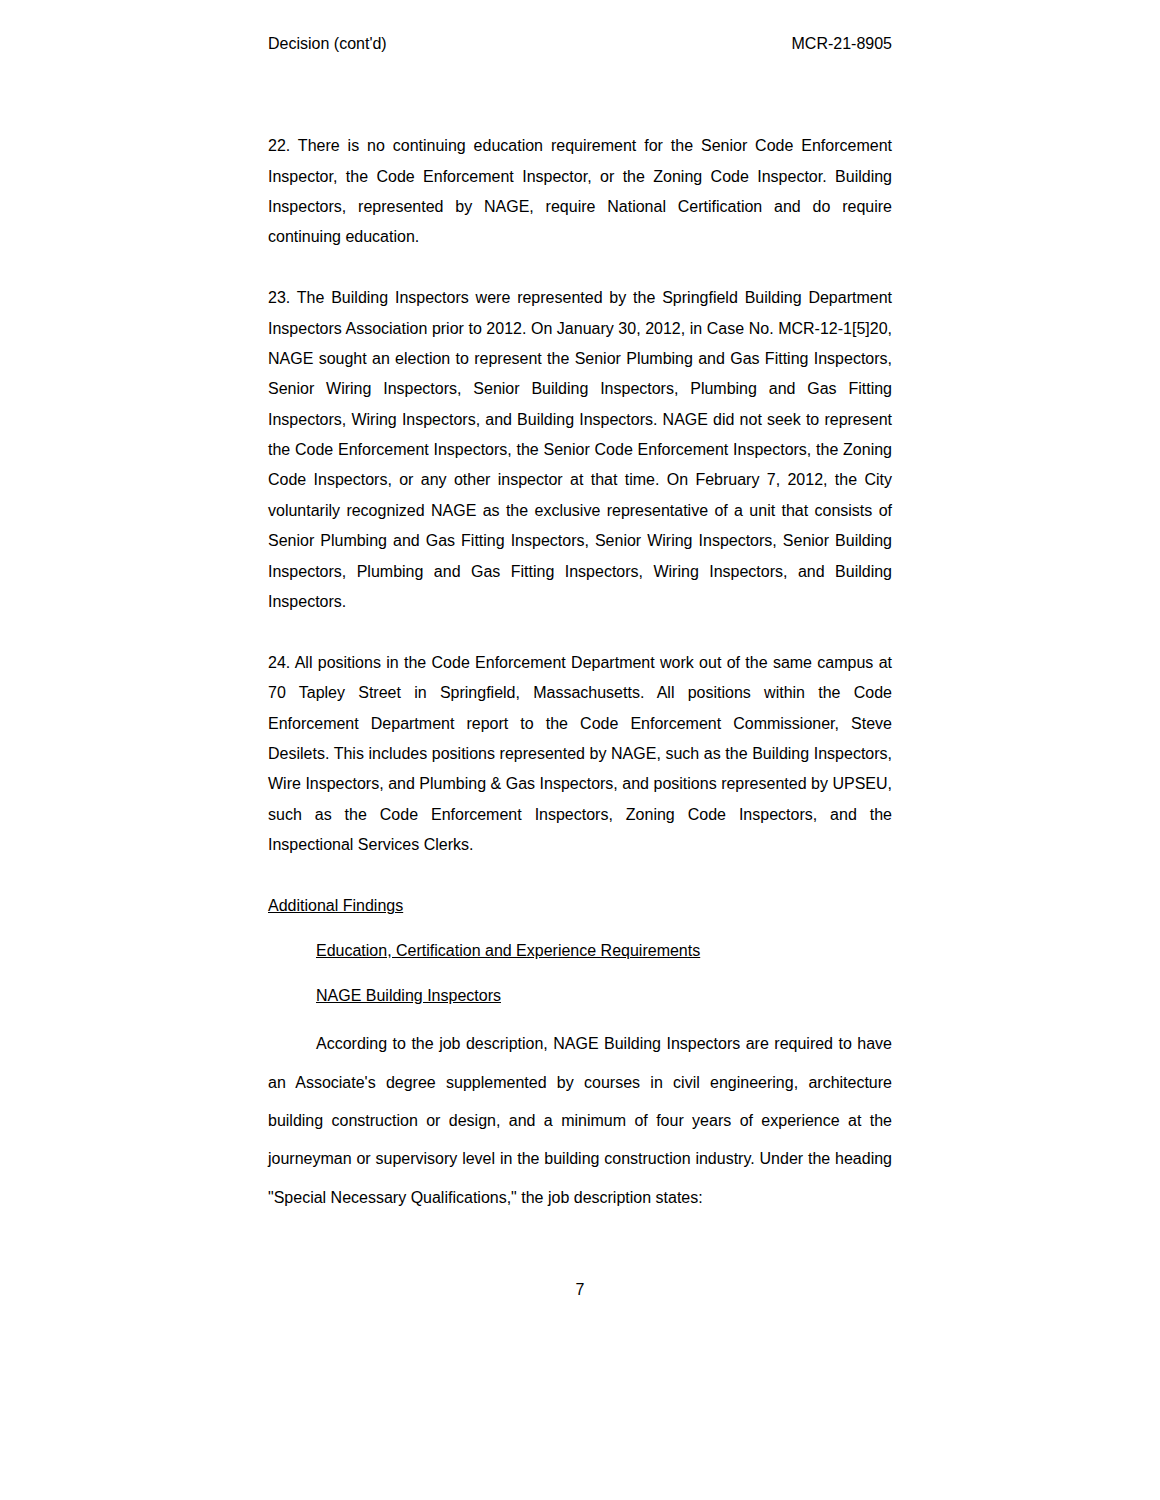Decision (cont'd)
MCR-21-8905
22. There is no continuing education requirement for the Senior Code Enforcement Inspector, the Code Enforcement Inspector, or the Zoning Code Inspector. Building Inspectors, represented by NAGE, require National Certification and do require continuing education.
23. The Building Inspectors were represented by the Springfield Building Department Inspectors Association prior to 2012. On January 30, 2012, in Case No. MCR-12-1[5]20, NAGE sought an election to represent the Senior Plumbing and Gas Fitting Inspectors, Senior Wiring Inspectors, Senior Building Inspectors, Plumbing and Gas Fitting Inspectors, Wiring Inspectors, and Building Inspectors. NAGE did not seek to represent the Code Enforcement Inspectors, the Senior Code Enforcement Inspectors, the Zoning Code Inspectors, or any other inspector at that time. On February 7, 2012, the City voluntarily recognized NAGE as the exclusive representative of a unit that consists of Senior Plumbing and Gas Fitting Inspectors, Senior Wiring Inspectors, Senior Building Inspectors, Plumbing and Gas Fitting Inspectors, Wiring Inspectors, and Building Inspectors.
24. All positions in the Code Enforcement Department work out of the same campus at 70 Tapley Street in Springfield, Massachusetts. All positions within the Code Enforcement Department report to the Code Enforcement Commissioner, Steve Desilets. This includes positions represented by NAGE, such as the Building Inspectors, Wire Inspectors, and Plumbing & Gas Inspectors, and positions represented by UPSEU, such as the Code Enforcement Inspectors, Zoning Code Inspectors, and the Inspectional Services Clerks.
Additional Findings
Education, Certification and Experience Requirements
NAGE Building Inspectors
According to the job description, NAGE Building Inspectors are required to have an Associate's degree supplemented by courses in civil engineering, architecture building construction or design, and a minimum of four years of experience at the journeyman or supervisory level in the building construction industry. Under the heading "Special Necessary Qualifications," the job description states:
7